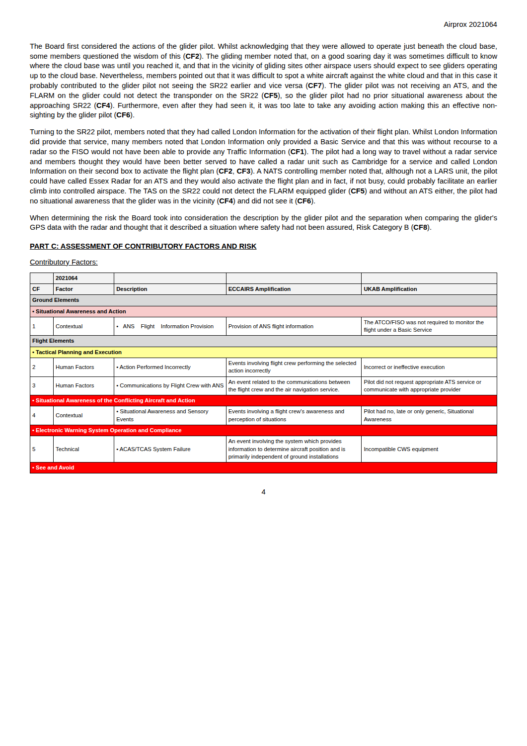Airprox 2021064
The Board first considered the actions of the glider pilot. Whilst acknowledging that they were allowed to operate just beneath the cloud base, some members questioned the wisdom of this (CF2). The gliding member noted that, on a good soaring day it was sometimes difficult to know where the cloud base was until you reached it, and that in the vicinity of gliding sites other airspace users should expect to see gliders operating up to the cloud base. Nevertheless, members pointed out that it was difficult to spot a white aircraft against the white cloud and that in this case it probably contributed to the glider pilot not seeing the SR22 earlier and vice versa (CF7). The glider pilot was not receiving an ATS, and the FLARM on the glider could not detect the transponder on the SR22 (CF5), so the glider pilot had no prior situational awareness about the approaching SR22 (CF4). Furthermore, even after they had seen it, it was too late to take any avoiding action making this an effective non-sighting by the glider pilot (CF6).
Turning to the SR22 pilot, members noted that they had called London Information for the activation of their flight plan. Whilst London Information did provide that service, many members noted that London Information only provided a Basic Service and that this was without recourse to a radar so the FISO would not have been able to provide any Traffic Information (CF1). The pilot had a long way to travel without a radar service and members thought they would have been better served to have called a radar unit such as Cambridge for a service and called London Information on their second box to activate the flight plan (CF2, CF3). A NATS controlling member noted that, although not a LARS unit, the pilot could have called Essex Radar for an ATS and they would also activate the flight plan and in fact, if not busy, could probably facilitate an earlier climb into controlled airspace. The TAS on the SR22 could not detect the FLARM equipped glider (CF5) and without an ATS either, the pilot had no situational awareness that the glider was in the vicinity (CF4) and did not see it (CF6).
When determining the risk the Board took into consideration the description by the glider pilot and the separation when comparing the glider's GPS data with the radar and thought that it described a situation where safety had not been assured, Risk Category B (CF8).
PART C: ASSESSMENT OF CONTRIBUTORY FACTORS AND RISK
Contributory Factors:
| | 2021064 | | | |
| CF | Factor | Description | ECCAIRS Amplification | UKAB Amplification |
| Ground Elements |
| • Situational Awareness and Action |
| 1 | Contextual | • ANS Flight Information Provision | Provision of ANS flight information | The ATCO/FISO was not required to monitor the flight under a Basic Service |
| Flight Elements |
| • Tactical Planning and Execution |
| 2 | Human Factors | • Action Performed Incorrectly | Events involving flight crew performing the selected action incorrectly | Incorrect or ineffective execution |
| 3 | Human Factors | • Communications by Flight Crew with ANS | An event related to the communications between the flight crew and the air navigation service. | Pilot did not request appropriate ATS service or communicate with appropriate provider |
| • Situational Awareness of the Conflicting Aircraft and Action |
| 4 | Contextual | • Situational Awareness and Sensory Events | Events involving a flight crew's awareness and perception of situations | Pilot had no, late or only generic, Situational Awareness |
| • Electronic Warning System Operation and Compliance |
| 5 | Technical | • ACAS/TCAS System Failure | An event involving the system which provides information to determine aircraft position and is primarily independent of ground installations | Incompatible CWS equipment |
| • See and Avoid |
4